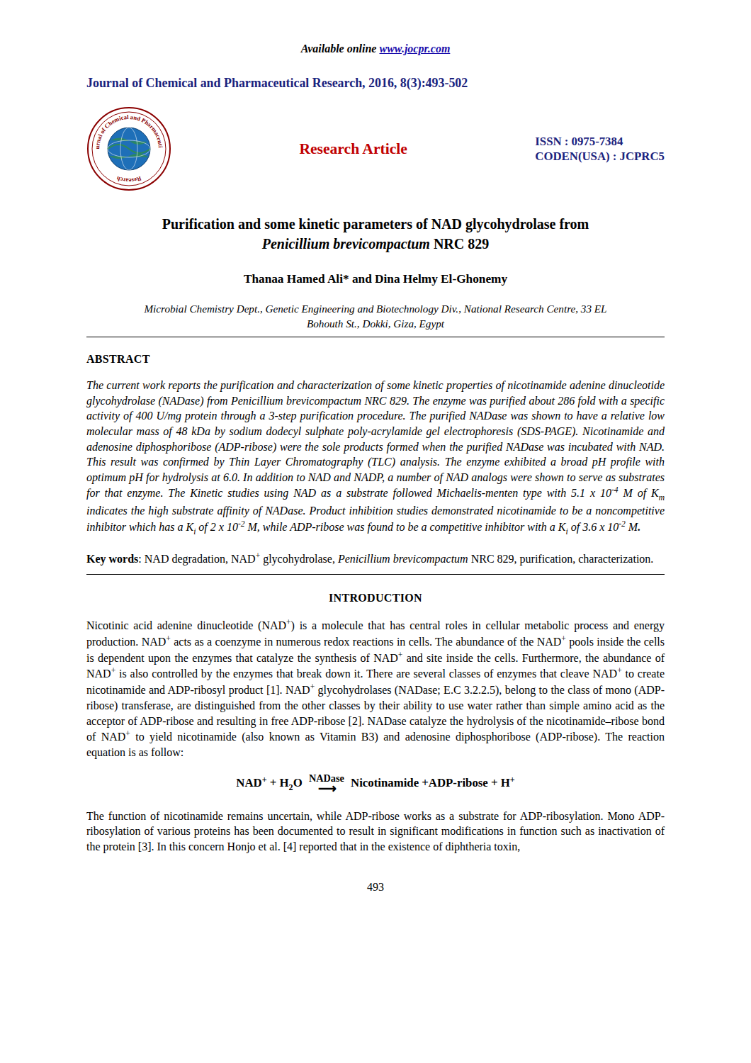Available online www.jocpr.com
Journal of Chemical and Pharmaceutical Research, 2016, 8(3):493-502
Journal of Chemical and Pharmaceutical Research
Research Article
ISSN : 0975-7384
CODEN(USA) : JCPRC5
Purification and some kinetic parameters of NAD glycohydrolase from
Penicillium brevicompactum NRC 829
Thanaa Hamed Ali* and Dina Helmy El-Ghonemy
Microbial Chemistry Dept., Genetic Engineering and Biotechnology Div., National Research Centre, 33 EL
Bohouth St., Dokki, Giza, Egypt
ABSTRACT
The current work reports the purification and characterization of some kinetic properties of nicotinamide adenine dinucleotide glycohydrolase (NADase) from Penicillium brevicompactum NRC 829. The enzyme was purified about 286 fold with a specific activity of 400 U/mg protein through a 3-step purification procedure. The purified NADase was shown to have a relative low molecular mass of 48 kDa by sodium dodecyl sulphate poly-acrylamide gel electrophoresis (SDS-PAGE). Nicotinamide and adenosine diphosphoribose (ADP-ribose) were the sole products formed when the purified NADase was incubated with NAD. This result was confirmed by Thin Layer Chromatography (TLC) analysis. The enzyme exhibited a broad pH profile with optimum pH for hydrolysis at 6.0. In addition to NAD and NADP, a number of NAD analogs were shown to serve as substrates for that enzyme. The Kinetic studies using NAD as a substrate followed Michaelis-menten type with 5.1 x 10-4 M of Km indicates the high substrate affinity of NADase. Product inhibition studies demonstrated nicotinamide to be a noncompetitive inhibitor which has a Ki of 2 x 10-2 M, while ADP-ribose was found to be a competitive inhibitor with a Ki of 3.6 x 10-2 M.
Key words: NAD degradation, NAD+ glycohydrolase, Penicillium brevicompactum NRC 829, purification, characterization.
INTRODUCTION
Nicotinic acid adenine dinucleotide (NAD+) is a molecule that has central roles in cellular metabolic process and energy production. NAD+ acts as a coenzyme in numerous redox reactions in cells. The abundance of the NAD+ pools inside the cells is dependent upon the enzymes that catalyze the synthesis of NAD+ and site inside the cells. Furthermore, the abundance of NAD+ is also controlled by the enzymes that break down it. There are several classes of enzymes that cleave NAD+ to create nicotinamide and ADP-ribosyl product [1]. NAD+ glycohydrolases (NADase; E.C 3.2.2.5), belong to the class of mono (ADP-ribose) transferase, are distinguished from the other classes by their ability to use water rather than simple amino acid as the acceptor of ADP-ribose and resulting in free ADP-ribose [2]. NADase catalyze the hydrolysis of the nicotinamide–ribose bond of NAD+ to yield nicotinamide (also known as Vitamin B3) and adenosine diphosphoribose (ADP-ribose). The reaction equation is as follow:
NAD+ + H2O NADase ⟶ Nicotinamide +ADP-ribose + H+
The function of nicotinamide remains uncertain, while ADP-ribose works as a substrate for ADP-ribosylation. Mono ADP-ribosylation of various proteins has been documented to result in significant modifications in function such as inactivation of the protein [3]. In this concern Honjo et al. [4] reported that in the existence of diphtheria toxin,
493